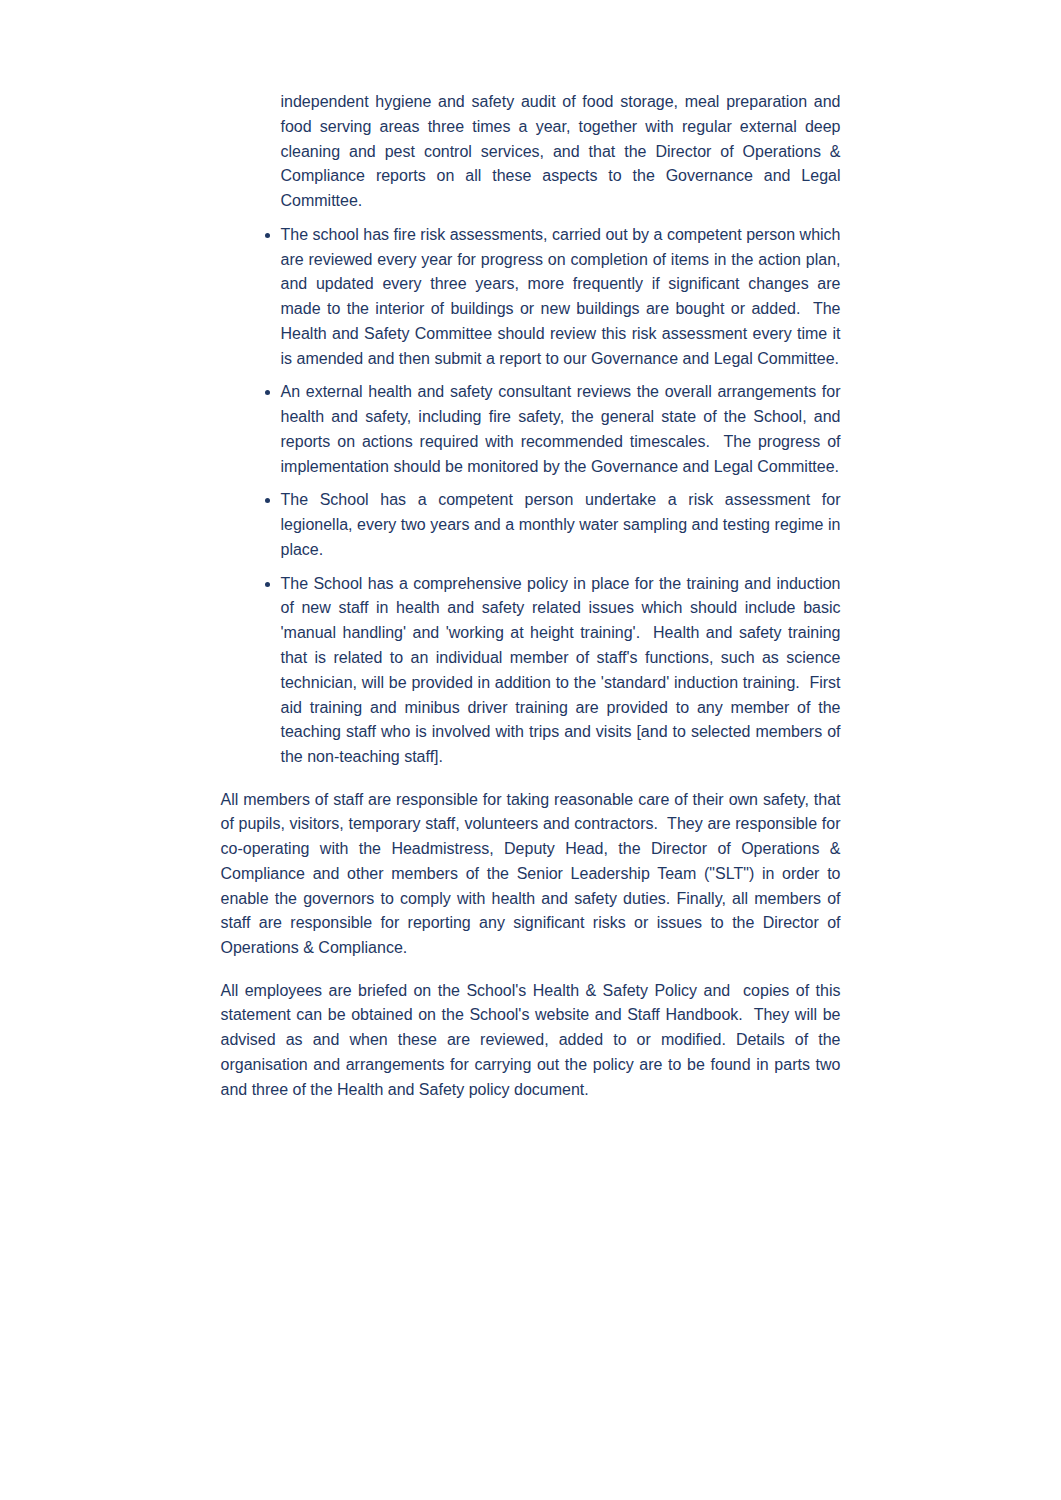independent hygiene and safety audit of food storage, meal preparation and food serving areas three times a year, together with regular external deep cleaning and pest control services, and that the Director of Operations & Compliance reports on all these aspects to the Governance and Legal Committee.
The school has fire risk assessments, carried out by a competent person which are reviewed every year for progress on completion of items in the action plan, and updated every three years, more frequently if significant changes are made to the interior of buildings or new buildings are bought or added. The Health and Safety Committee should review this risk assessment every time it is amended and then submit a report to our Governance and Legal Committee.
An external health and safety consultant reviews the overall arrangements for health and safety, including fire safety, the general state of the School, and reports on actions required with recommended timescales. The progress of implementation should be monitored by the Governance and Legal Committee.
The School has a competent person undertake a risk assessment for legionella, every two years and a monthly water sampling and testing regime in place.
The School has a comprehensive policy in place for the training and induction of new staff in health and safety related issues which should include basic 'manual handling' and 'working at height training'. Health and safety training that is related to an individual member of staff's functions, such as science technician, will be provided in addition to the 'standard' induction training. First aid training and minibus driver training are provided to any member of the teaching staff who is involved with trips and visits [and to selected members of the non-teaching staff].
All members of staff are responsible for taking reasonable care of their own safety, that of pupils, visitors, temporary staff, volunteers and contractors. They are responsible for co-operating with the Headmistress, Deputy Head, the Director of Operations & Compliance and other members of the Senior Leadership Team ("SLT") in order to enable the governors to comply with health and safety duties. Finally, all members of staff are responsible for reporting any significant risks or issues to the Director of Operations & Compliance.
All employees are briefed on the School's Health & Safety Policy and copies of this statement can be obtained on the School's website and Staff Handbook. They will be advised as and when these are reviewed, added to or modified. Details of the organisation and arrangements for carrying out the policy are to be found in parts two and three of the Health and Safety policy document.